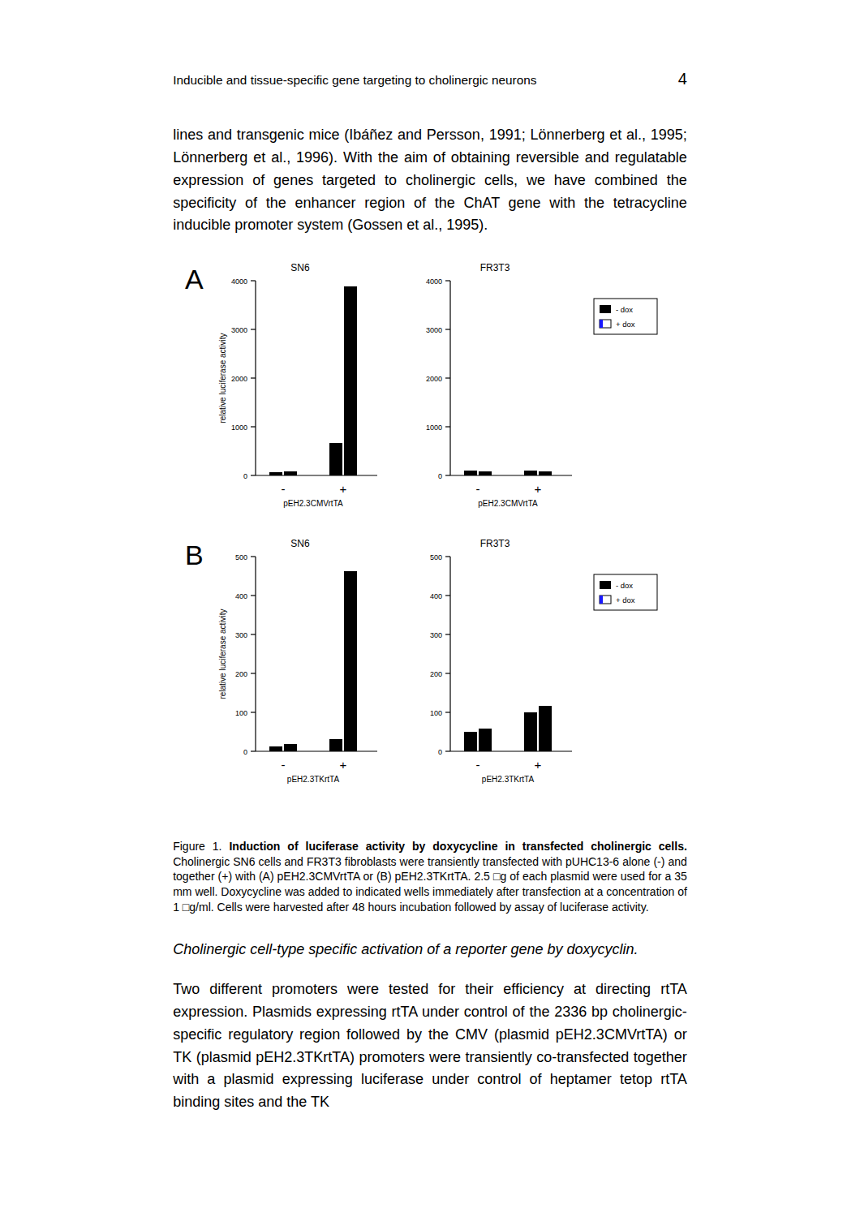Inducible and tissue-specific gene targeting to cholinergic neurons 4
lines and transgenic mice (Ibáñez and Persson, 1991; Lönnerberg et al., 1995; Lönnerberg et al., 1996). With the aim of obtaining reversible and regulatable expression of genes targeted to cholinergic cells, we have combined the specificity of the enhancer region of the ChAT gene with the tetracycline inducible promoter system (Gossen et al., 1995).
A SN6 0 1000 2000 3000 4000 relative luciferase activity - + pEH2.3CMVrtTA FR3T3 0 1000 2000 3000 4000 - + pEH2.3CMVrtTA - dox + dox B SN6 0 100 200 300 400 500 relative luciferase activity - + pEH2.3TKrtTA FR3T3 0 100 200 300 400 500 - + pEH2.3TKrtTA - dox + dox
Figure 1. Induction of luciferase activity by doxycycline in transfected cholinergic cells. Cholinergic SN6 cells and FR3T3 fibroblasts were transiently transfected with pUHC13-6 alone (-) and together (+) with (A) pEH2.3CMVrtTA or (B) pEH2.3TKrtTA. 2.5 □g of each plasmid were used for a 35 mm well. Doxycycline was added to indicated wells immediately after transfection at a concentration of 1 □g/ml. Cells were harvested after 48 hours incubation followed by assay of luciferase activity.
Cholinergic cell-type specific activation of a reporter gene by doxycyclin.
Two different promoters were tested for their efficiency at directing rtTA expression. Plasmids expressing rtTA under control of the 2336 bp cholinergic-specific regulatory region followed by the CMV (plasmid pEH2.3CMVrtTA) or TK (plasmid pEH2.3TKrtTA) promoters were transiently co-transfected together with a plasmid expressing luciferase under control of heptamer tetop rtTA binding sites and the TK